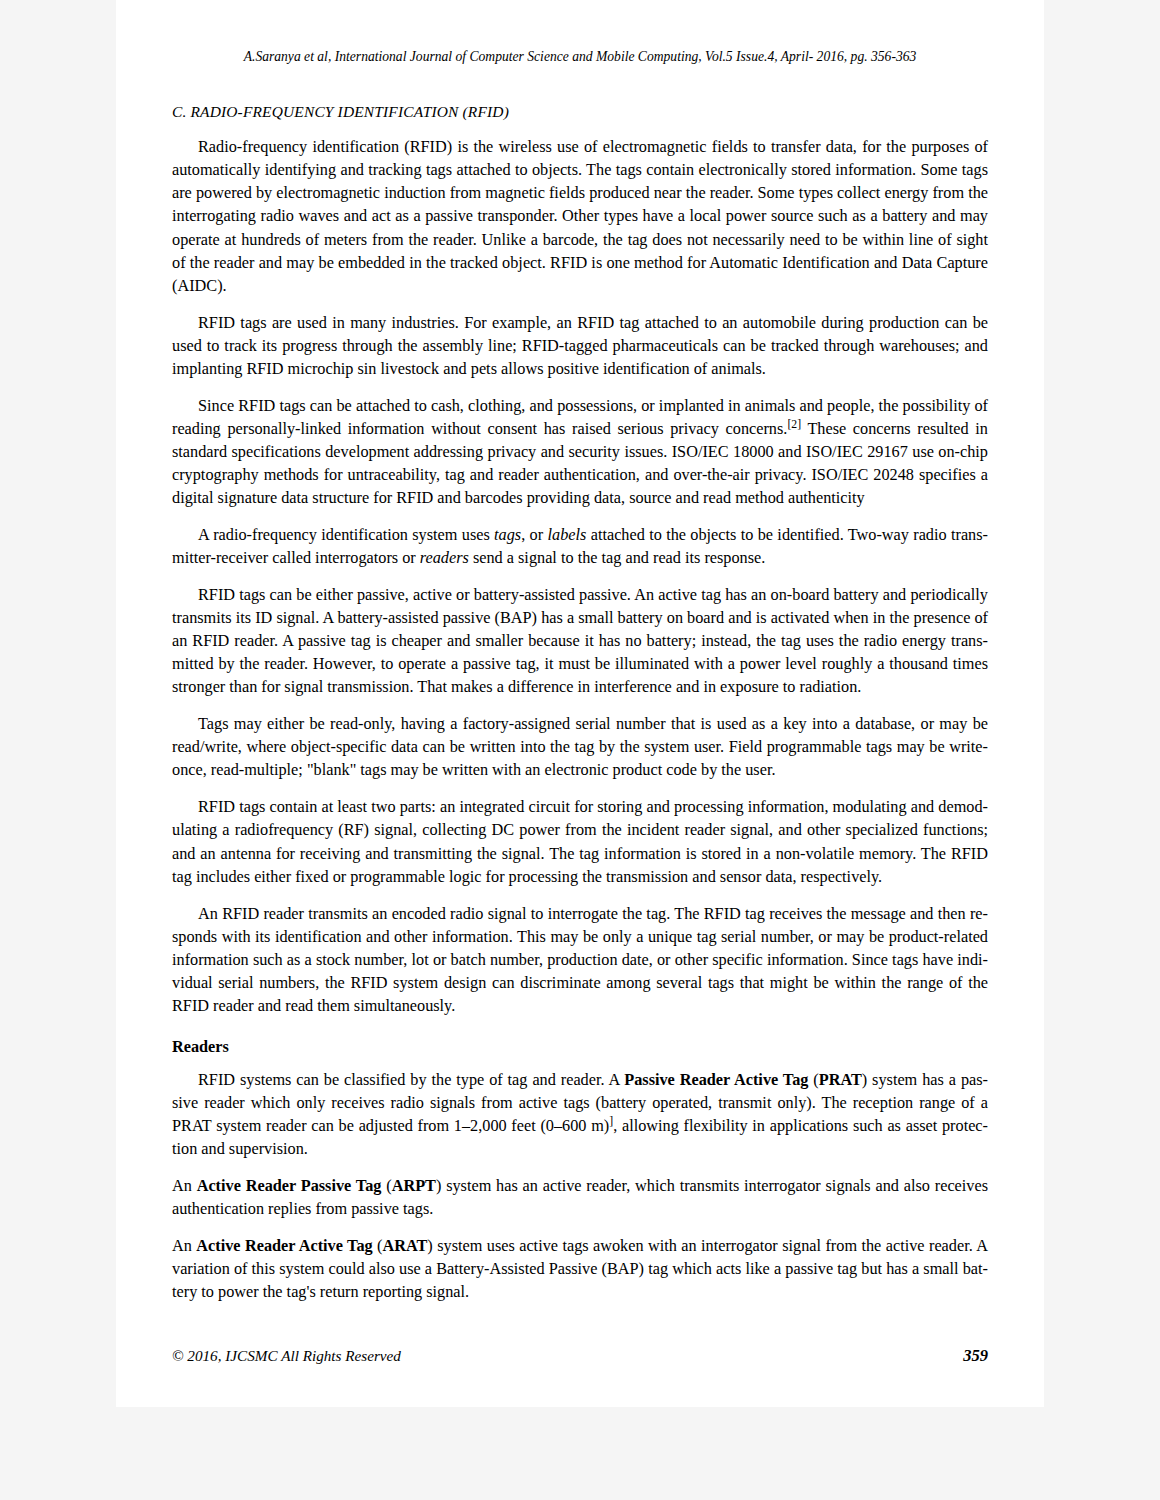A.Saranya et al, International Journal of Computer Science and Mobile Computing, Vol.5 Issue.4, April- 2016, pg. 356-363
C. Radio-Frequency Identification (RFID)
Radio-frequency identification (RFID) is the wireless use of electromagnetic fields to transfer data, for the purposes of automatically identifying and tracking tags attached to objects. The tags contain electronically stored information. Some tags are powered by electromagnetic induction from magnetic fields produced near the reader. Some types collect energy from the interrogating radio waves and act as a passive transponder. Other types have a local power source such as a battery and may operate at hundreds of meters from the reader. Unlike a barcode, the tag does not necessarily need to be within line of sight of the reader and may be embedded in the tracked object. RFID is one method for Automatic Identification and Data Capture (AIDC).
RFID tags are used in many industries. For example, an RFID tag attached to an automobile during production can be used to track its progress through the assembly line; RFID-tagged pharmaceuticals can be tracked through warehouses; and implanting RFID microchip sin livestock and pets allows positive identification of animals.
Since RFID tags can be attached to cash, clothing, and possessions, or implanted in animals and people, the possibility of reading personally-linked information without consent has raised serious privacy concerns.[2] These concerns resulted in standard specifications development addressing privacy and security issues. ISO/IEC 18000 and ISO/IEC 29167 use on-chip cryptography methods for untraceability, tag and reader authentication, and over-the-air privacy. ISO/IEC 20248 specifies a digital signature data structure for RFID and barcodes providing data, source and read method authenticity
A radio-frequency identification system uses tags, or labels attached to the objects to be identified. Two-way radio transmitter-receiver called interrogators or readers send a signal to the tag and read its response.
RFID tags can be either passive, active or battery-assisted passive. An active tag has an on-board battery and periodically transmits its ID signal. A battery-assisted passive (BAP) has a small battery on board and is activated when in the presence of an RFID reader. A passive tag is cheaper and smaller because it has no battery; instead, the tag uses the radio energy transmitted by the reader. However, to operate a passive tag, it must be illuminated with a power level roughly a thousand times stronger than for signal transmission. That makes a difference in interference and in exposure to radiation.
Tags may either be read-only, having a factory-assigned serial number that is used as a key into a database, or may be read/write, where object-specific data can be written into the tag by the system user. Field programmable tags may be write-once, read-multiple; "blank" tags may be written with an electronic product code by the user.
RFID tags contain at least two parts: an integrated circuit for storing and processing information, modulating and demodulating a radiofrequency (RF) signal, collecting DC power from the incident reader signal, and other specialized functions; and an antenna for receiving and transmitting the signal. The tag information is stored in a non-volatile memory. The RFID tag includes either fixed or programmable logic for processing the transmission and sensor data, respectively.
An RFID reader transmits an encoded radio signal to interrogate the tag. The RFID tag receives the message and then responds with its identification and other information. This may be only a unique tag serial number, or may be product-related information such as a stock number, lot or batch number, production date, or other specific information. Since tags have individual serial numbers, the RFID system design can discriminate among several tags that might be within the range of the RFID reader and read them simultaneously.
Readers
RFID systems can be classified by the type of tag and reader. A Passive Reader Active Tag (PRAT) system has a passive reader which only receives radio signals from active tags (battery operated, transmit only). The reception range of a PRAT system reader can be adjusted from 1–2,000 feet (0–600 m)], allowing flexibility in applications such as asset protection and supervision.
An Active Reader Passive Tag (ARPT) system has an active reader, which transmits interrogator signals and also receives authentication replies from passive tags.
An Active Reader Active Tag (ARAT) system uses active tags awoken with an interrogator signal from the active reader. A variation of this system could also use a Battery-Assisted Passive (BAP) tag which acts like a passive tag but has a small battery to power the tag's return reporting signal.
© 2016, IJCSMC All Rights Reserved 359